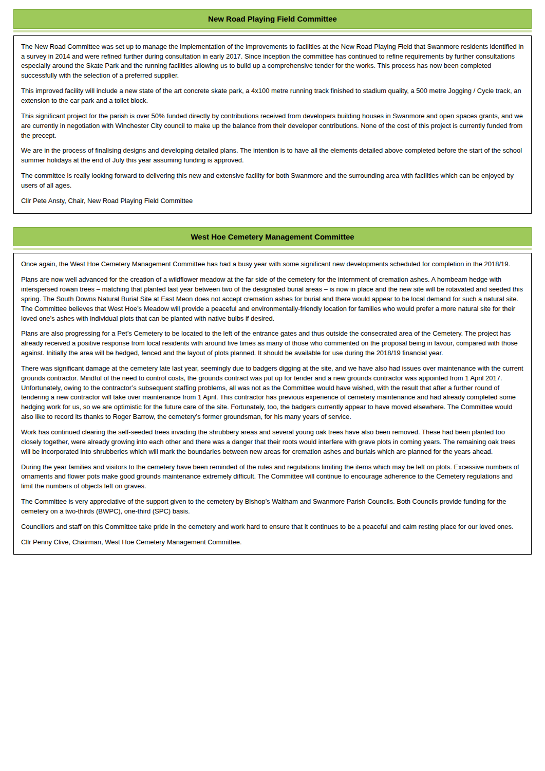New Road Playing Field Committee
The New Road Committee was set up to manage the implementation of the improvements to facilities at the New Road Playing Field that Swanmore residents identified in a survey in 2014 and were refined further during consultation in early 2017. Since inception the committee has continued to refine requirements by further consultations especially around the Skate Park and the running facilities allowing us to build up a comprehensive tender for the works. This process has now been completed successfully with the selection of a preferred supplier.
This improved facility will include a new state of the art concrete skate park, a 4x100 metre running track finished to stadium quality, a 500 metre Jogging / Cycle track, an extension to the car park and a toilet block.
This significant project for the parish is over 50% funded directly by contributions received from developers building houses in Swanmore and open spaces grants, and we are currently in negotiation with Winchester City council to make up the balance from their developer contributions. None of the cost of this project is currently funded from the precept.
We are in the process of finalising designs and developing detailed plans. The intention is to have all the elements detailed above completed before the start of the school summer holidays at the end of July this year assuming funding is approved.
The committee is really looking forward to delivering this new and extensive facility for both Swanmore and the surrounding area with facilities which can be enjoyed by users of all ages.
Cllr Pete Ansty, Chair, New Road Playing Field Committee
West Hoe Cemetery Management Committee
Once again, the West Hoe Cemetery Management Committee has had a busy year with some significant new developments scheduled for completion in the 2018/19.
Plans are now well advanced for the creation of a wildflower meadow at the far side of the cemetery for the internment of cremation ashes. A hornbeam hedge with interspersed rowan trees – matching that planted last year between two of the designated burial areas – is now in place and the new site will be rotavated and seeded this spring. The South Downs Natural Burial Site at East Meon does not accept cremation ashes for burial and there would appear to be local demand for such a natural site. The Committee believes that West Hoe’s Meadow will provide a peaceful and environmentally-friendly location for families who would prefer a more natural site for their loved one’s ashes with individual plots that can be planted with native bulbs if desired.
Plans are also progressing for a Pet’s Cemetery to be located to the left of the entrance gates and thus outside the consecrated area of the Cemetery. The project has already received a positive response from local residents with around five times as many of those who commented on the proposal being in favour, compared with those against. Initially the area will be hedged, fenced and the layout of plots planned. It should be available for use during the 2018/19 financial year.
There was significant damage at the cemetery late last year, seemingly due to badgers digging at the site, and we have also had issues over maintenance with the current grounds contractor. Mindful of the need to control costs, the grounds contract was put up for tender and a new grounds contractor was appointed from 1 April 2017. Unfortunately, owing to the contractor’s subsequent staffing problems, all was not as the Committee would have wished, with the result that after a further round of tendering a new contractor will take over maintenance from 1 April. This contractor has previous experience of cemetery maintenance and had already completed some hedging work for us, so we are optimistic for the future care of the site. Fortunately, too, the badgers currently appear to have moved elsewhere. The Committee would also like to record its thanks to Roger Barrow, the cemetery’s former groundsman, for his many years of service.
Work has continued clearing the self-seeded trees invading the shrubbery areas and several young oak trees have also been removed. These had been planted too closely together, were already growing into each other and there was a danger that their roots would interfere with grave plots in coming years. The remaining oak trees will be incorporated into shrubberies which will mark the boundaries between new areas for cremation ashes and burials which are planned for the years ahead.
During the year families and visitors to the cemetery have been reminded of the rules and regulations limiting the items which may be left on plots. Excessive numbers of ornaments and flower pots make good grounds maintenance extremely difficult. The Committee will continue to encourage adherence to the Cemetery regulations and limit the numbers of objects left on graves.
The Committee is very appreciative of the support given to the cemetery by Bishop’s Waltham and Swanmore Parish Councils. Both Councils provide funding for the cemetery on a two-thirds (BWPC), one-third (SPC) basis.
Councillors and staff on this Committee take pride in the cemetery and work hard to ensure that it continues to be a peaceful and calm resting place for our loved ones.
Cllr Penny Clive, Chairman, West Hoe Cemetery Management Committee.